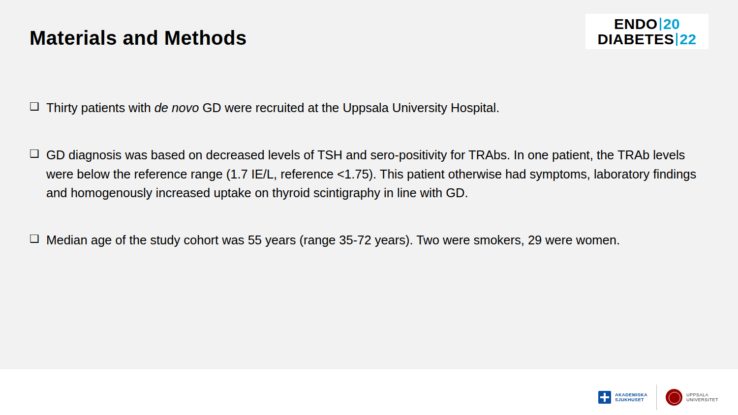Materials and Methods
ENDO 20
DIABETES 22
Thirty patients with de novo GD were recruited at the Uppsala University Hospital.
GD diagnosis was based on decreased levels of TSH and sero-positivity for TRAbs. In one patient, the TRAb levels were below the reference range (1.7 IE/L, reference <1.75). This patient otherwise had symptoms, laboratory findings and homogenously increased uptake on thyroid scintigraphy in line with GD.
Median age of the study cohort was 55 years (range 35-72 years). Two were smokers, 29 were women.
AKADEMISKA
SJUKHUSET
UPPSALA
UNIVERSITET